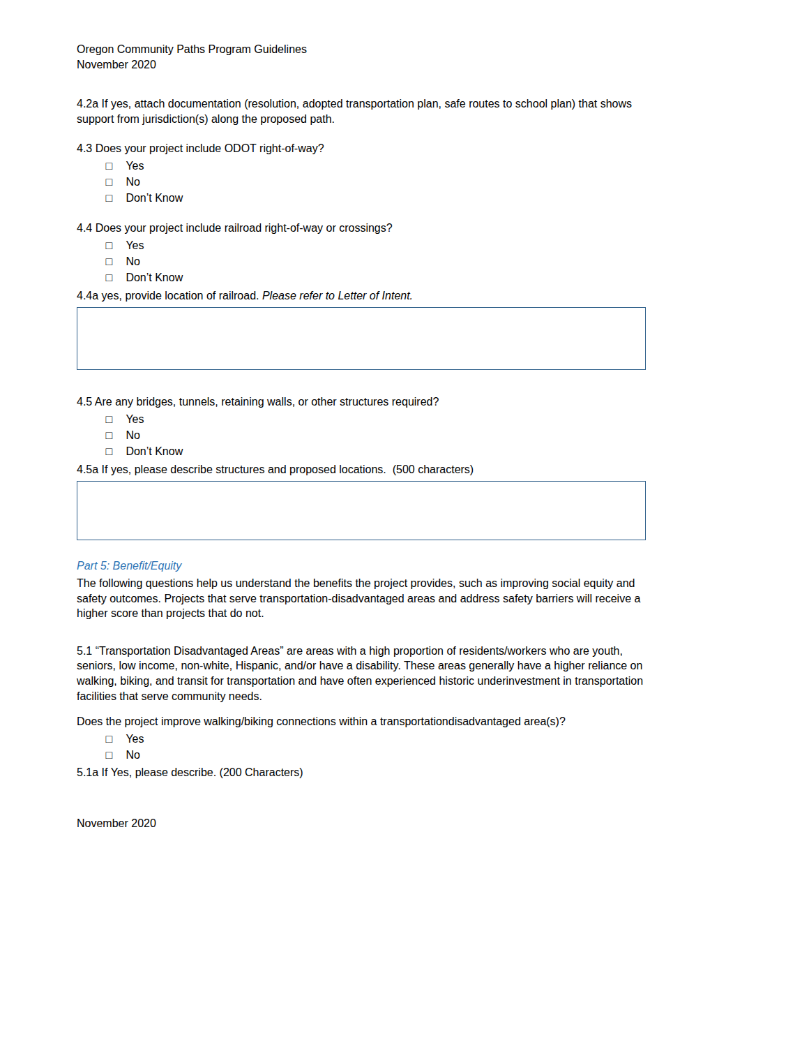Oregon Community Paths Program Guidelines
November 2020
4.2a If yes, attach documentation (resolution, adopted transportation plan, safe routes to school plan) that shows support from jurisdiction(s) along the proposed path.
4.3 Does your project include ODOT right-of-way?
Yes
No
Don’t Know
4.4 Does your project include railroad right-of-way or crossings?
Yes
No
Don’t Know
4.4a yes, provide location of railroad. Please refer to Letter of Intent.
4.5 Are any bridges, tunnels, retaining walls, or other structures required?
Yes
No
Don’t Know
4.5a If yes, please describe structures and proposed locations. (500 characters)
Part 5: Benefit/Equity
The following questions help us understand the benefits the project provides, such as improving social equity and safety outcomes. Projects that serve transportation-disadvantaged areas and address safety barriers will receive a higher score than projects that do not.
5.1 “Transportation Disadvantaged Areas” are areas with a high proportion of residents/workers who are youth, seniors, low income, non-white, Hispanic, and/or have a disability. These areas generally have a higher reliance on walking, biking, and transit for transportation and have often experienced historic underinvestment in transportation facilities that serve community needs.
Does the project improve walking/biking connections within a transportationdisadvantaged area(s)?
Yes
No
5.1a If Yes, please describe. (200 Characters)
November 2020